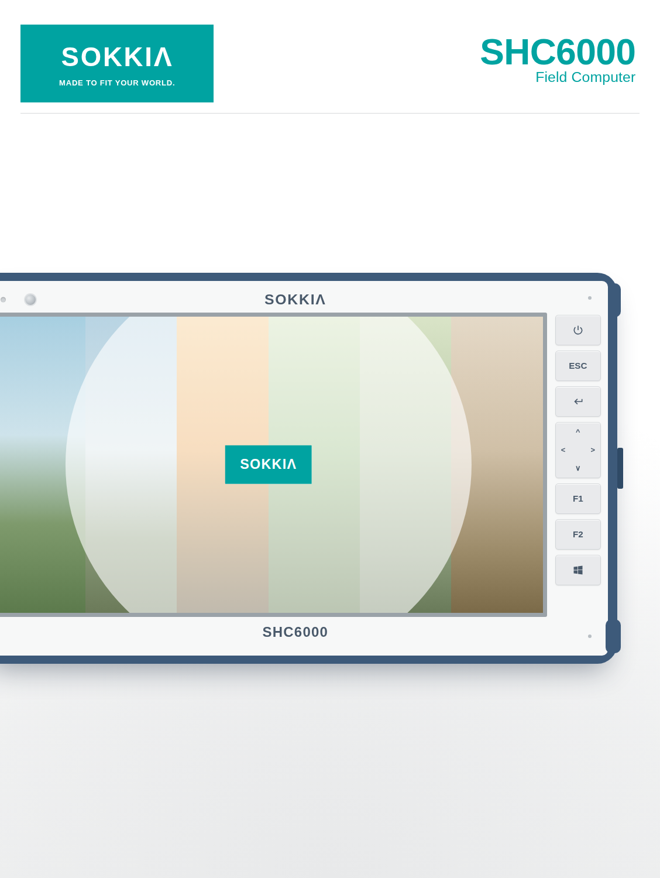SOKKIΛ
Made to fit your world.
SHC6000Field Computer
SOKKIΛ
SOKKIΛ
ESC
^ < > ∨
F1
F2
SHC6000